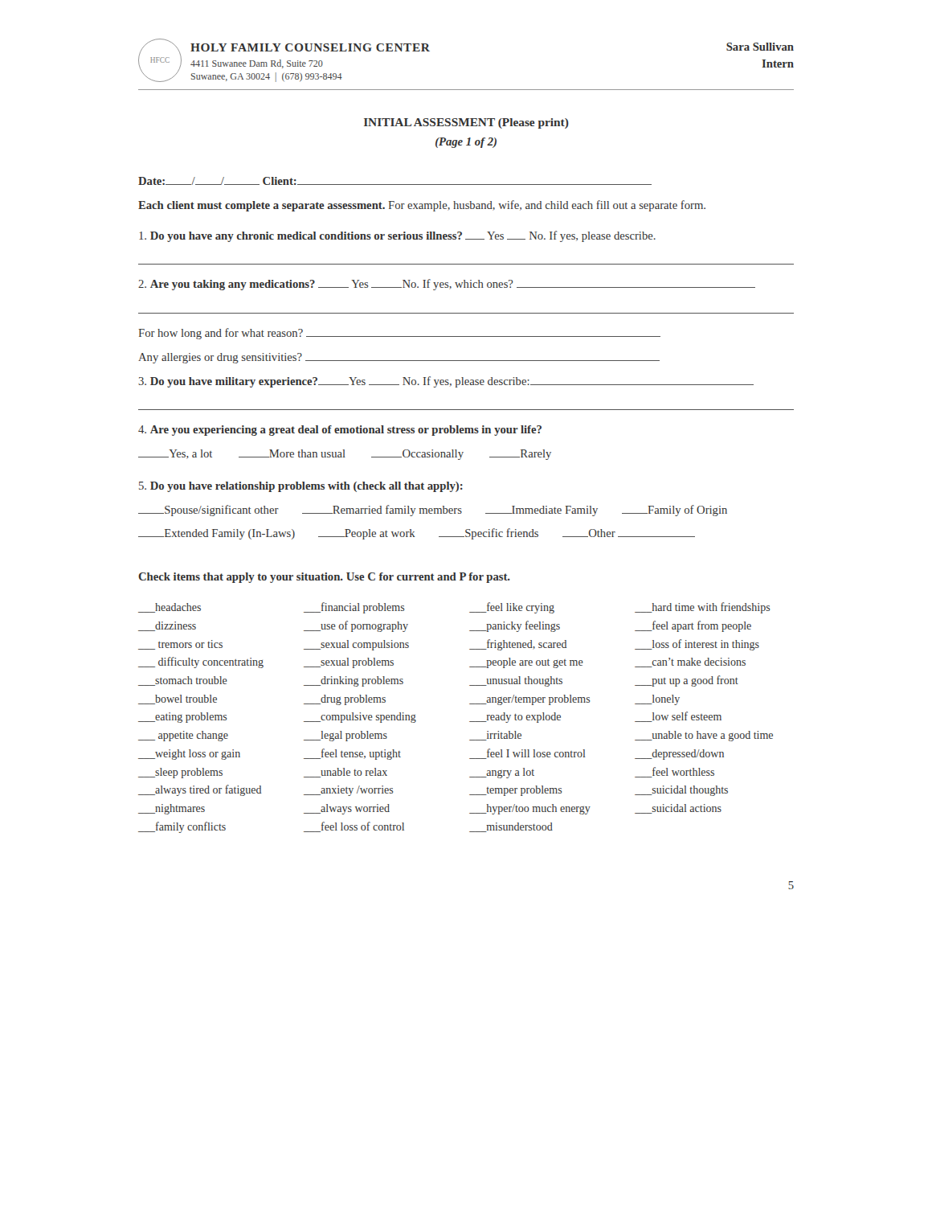HFCC
HOLY FAMILY COUNSELING CENTER
4411 Suwanee Dam Rd, Suite 720
Suwanee, GA 30024 | (678) 993-8494
Sara Sullivan
Intern
INITIAL ASSESSMENT (Please print)
(Page 1 of 2)
Date: / / Client:
Each client must complete a separate assessment. For example, husband, wife, and child each fill out a separate form.
1. Do you have any chronic medical conditions or serious illness? Yes No. If yes, please describe.
2. Are you taking any medications? Yes No. If yes, which ones?
For how long and for what reason?
Any allergies or drug sensitivities?
3. Do you have military experience? Yes No. If yes, please describe:
4. Are you experiencing a great deal of emotional stress or problems in your life?
Yes, a lot More than usual Occasionally Rarely
5. Do you have relationship problems with (check all that apply):
Spouse/significant other Remarried family members Immediate Family Family of Origin
Extended Family (In-Laws) People at work Specific friends Other
Check items that apply to your situation. Use C for current and P for past.
___headaches ___financial problems ___feel like crying ___hard time with friendships ___dizziness ___use of pornography ___panicky feelings ___feel apart from people ___ tremors or tics ___sexual compulsions ___frightened, scared ___loss of interest in things ___ difficulty concentrating ___sexual problems ___people are out get me ___can’t make decisions ___stomach trouble ___drinking problems ___unusual thoughts ___put up a good front ___bowel trouble ___drug problems ___anger/temper problems ___lonely ___eating problems ___compulsive spending ___ready to explode ___low self esteem ___ appetite change ___legal problems ___irritable ___unable to have a good time ___weight loss or gain ___feel tense, uptight ___feel I will lose control ___depressed/down ___sleep problems ___unable to relax ___angry a lot ___feel worthless ___always tired or fatigued ___anxiety /worries ___temper problems ___suicidal thoughts ___nightmares ___always worried ___hyper/too much energy ___suicidal actions ___family conflicts ___feel loss of control ___misunderstood
5